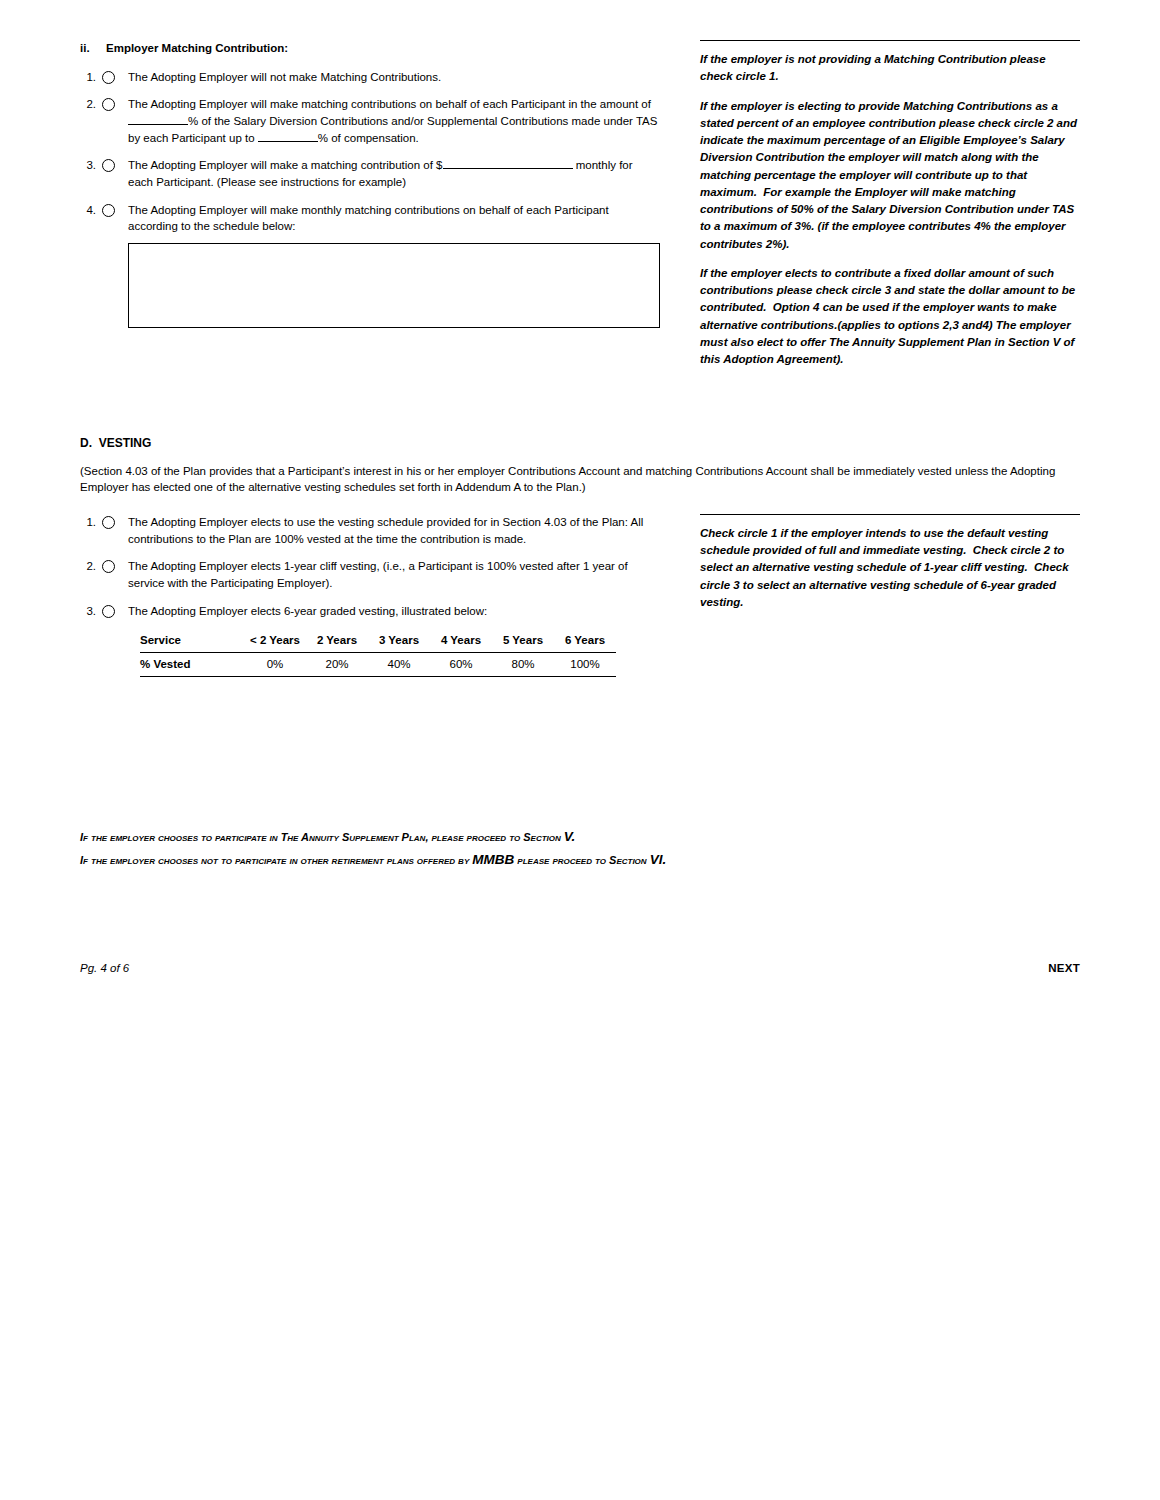ii. Employer Matching Contribution:
1. The Adopting Employer will not make Matching Contributions.
2. The Adopting Employer will make matching contributions on behalf of each Participant in the amount of % of the Salary Diversion Contributions and/or Supplemental Contributions made under TAS by each Participant up to % of compensation.
3. The Adopting Employer will make a matching contribution of $ monthly for each Participant. (Please see instructions for example)
4. The Adopting Employer will make monthly matching contributions on behalf of each Participant according to the schedule below:
If the employer is not providing a Matching Contribution please check circle 1.
If the employer is electing to provide Matching Contributions as a stated percent of an employee contribution please check circle 2 and indicate the maximum percentage of an Eligible Employee’s Salary Diversion Contribution the employer will match along with the matching percentage the employer will contribute up to that maximum. For example the Employer will make matching contributions of 50% of the Salary Diversion Contribution under TAS to a maximum of 3%. (if the employee contributes 4% the employer contributes 2%).
If the employer elects to contribute a fixed dollar amount of such contributions please check circle 3 and state the dollar amount to be contributed. Option 4 can be used if the employer wants to make alternative contributions.(applies to options 2,3 and4) The employer must also elect to offer The Annuity Supplement Plan in Section V of this Adoption Agreement).
D. VESTING
(Section 4.03 of the Plan provides that a Participant’s interest in his or her employer Contributions Account and matching Contributions Account shall be immediately vested unless the Adopting Employer has elected one of the alternative vesting schedules set forth in Addendum A to the Plan.)
1. The Adopting Employer elects to use the vesting schedule provided for in Section 4.03 of the Plan: All contributions to the Plan are 100% vested at the time the contribution is made.
2. The Adopting Employer elects 1-year cliff vesting, (i.e., a Participant is 100% vested after 1 year of service with the Participating Employer).
3. The Adopting Employer elects 6-year graded vesting, illustrated below:
| Service | < 2 Years | 2 Years | 3 Years | 4 Years | 5 Years | 6 Years |
| --- | --- | --- | --- | --- | --- | --- |
| % Vested | 0% | 20% | 40% | 60% | 80% | 100% |
Check circle 1 if the employer intends to use the default vesting schedule provided of full and immediate vesting. Check circle 2 to select an alternative vesting schedule of 1-year cliff vesting. Check circle 3 to select an alternative vesting schedule of 6-year graded vesting.
If the employer chooses to participate in The Annuity Supplement Plan, please proceed to Section V.
If the employer chooses not to participate in other retirement plans offered by MMBB please proceed to Section VI.
Pg. 4 of 6
NEXT